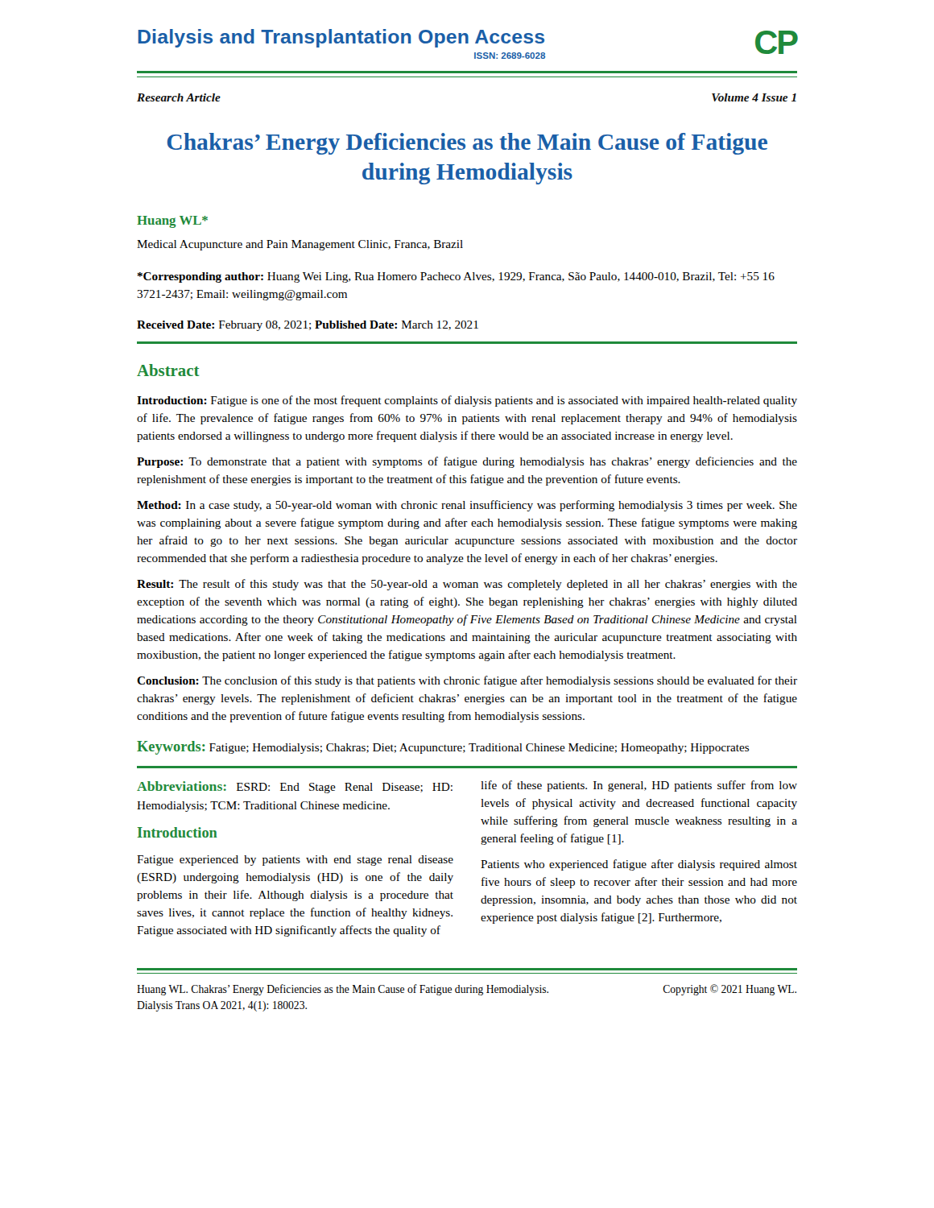Dialysis and Transplantation Open Access
ISSN: 2689-6028
CP
Research Article
Volume 4 Issue 1
Chakras’ Energy Deficiencies as the Main Cause of Fatigue during Hemodialysis
Huang WL*
Medical Acupuncture and Pain Management Clinic, Franca, Brazil
*Corresponding author: Huang Wei Ling, Rua Homero Pacheco Alves, 1929, Franca, São Paulo, 14400-010, Brazil, Tel: +55 16 3721-2437; Email: weilingmg@gmail.com
Received Date: February 08, 2021; Published Date: March 12, 2021
Abstract
Introduction: Fatigue is one of the most frequent complaints of dialysis patients and is associated with impaired health-related quality of life. The prevalence of fatigue ranges from 60% to 97% in patients with renal replacement therapy and 94% of hemodialysis patients endorsed a willingness to undergo more frequent dialysis if there would be an associated increase in energy level.
Purpose: To demonstrate that a patient with symptoms of fatigue during hemodialysis has chakras’ energy deficiencies and the replenishment of these energies is important to the treatment of this fatigue and the prevention of future events.
Method: In a case study, a 50-year-old woman with chronic renal insufficiency was performing hemodialysis 3 times per week. She was complaining about a severe fatigue symptom during and after each hemodialysis session. These fatigue symptoms were making her afraid to go to her next sessions. She began auricular acupuncture sessions associated with moxibustion and the doctor recommended that she perform a radiesthesia procedure to analyze the level of energy in each of her chakras’ energies.
Result: The result of this study was that the 50-year-old a woman was completely depleted in all her chakras’ energies with the exception of the seventh which was normal (a rating of eight). She began replenishing her chakras’ energies with highly diluted medications according to the theory Constitutional Homeopathy of Five Elements Based on Traditional Chinese Medicine and crystal based medications. After one week of taking the medications and maintaining the auricular acupuncture treatment associating with moxibustion, the patient no longer experienced the fatigue symptoms again after each hemodialysis treatment.
Conclusion: The conclusion of this study is that patients with chronic fatigue after hemodialysis sessions should be evaluated for their chakras’ energy levels. The replenishment of deficient chakras’ energies can be an important tool in the treatment of the fatigue conditions and the prevention of future fatigue events resulting from hemodialysis sessions.
Keywords: Fatigue; Hemodialysis; Chakras; Diet; Acupuncture; Traditional Chinese Medicine; Homeopathy; Hippocrates
Abbreviations: ESRD: End Stage Renal Disease; HD: Hemodialysis; TCM: Traditional Chinese medicine.
Introduction
Fatigue experienced by patients with end stage renal disease (ESRD) undergoing hemodialysis (HD) is one of the daily problems in their life. Although dialysis is a procedure that saves lives, it cannot replace the function of healthy kidneys. Fatigue associated with HD significantly affects the quality of
life of these patients. In general, HD patients suffer from low levels of physical activity and decreased functional capacity while suffering from general muscle weakness resulting in a general feeling of fatigue [1].
Patients who experienced fatigue after dialysis required almost five hours of sleep to recover after their session and had more depression, insomnia, and body aches than those who did not experience post dialysis fatigue [2]. Furthermore,
Huang WL. Chakras’ Energy Deficiencies as the Main Cause of Fatigue during Hemodialysis.
Dialysis Trans OA 2021, 4(1): 180023.
Copyright © 2021 Huang WL.